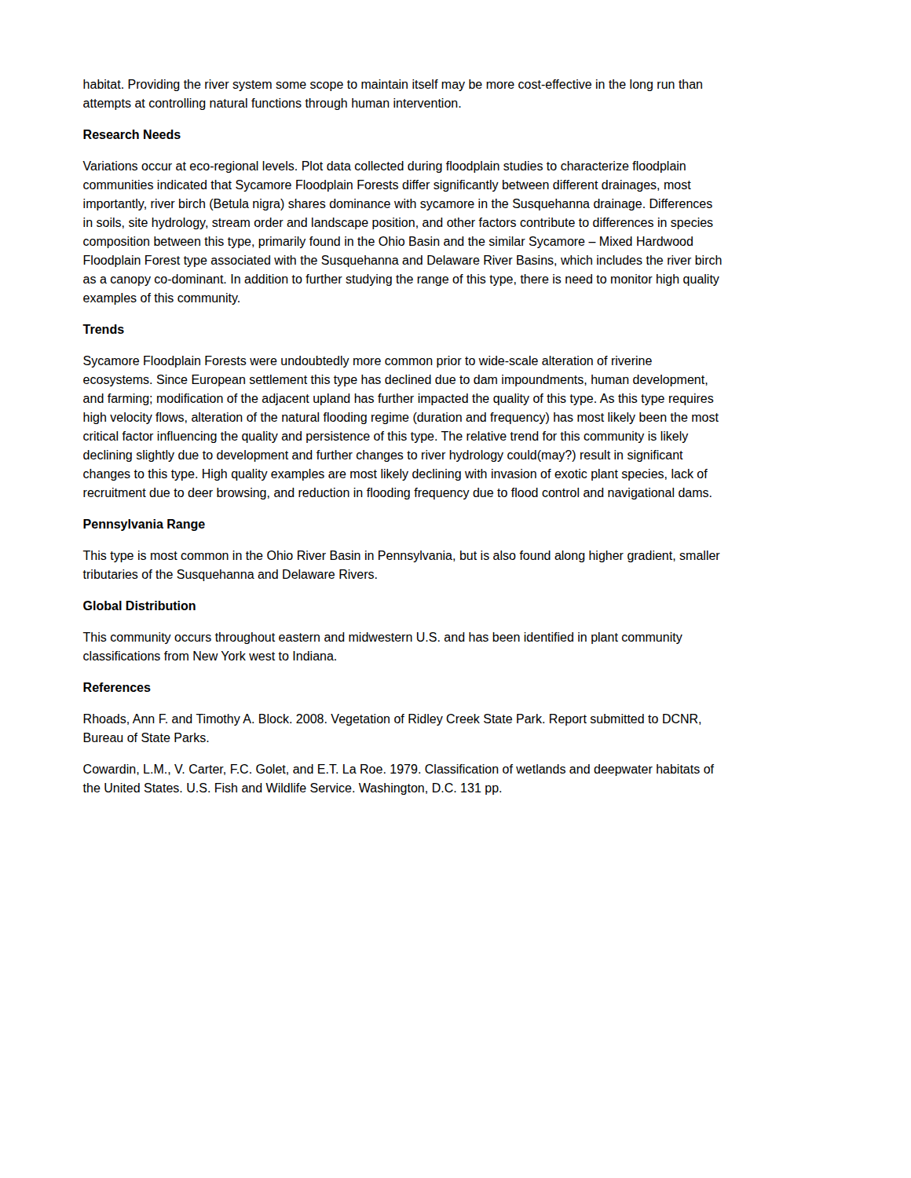habitat. Providing the river system some scope to maintain itself may be more cost-effective in the long run than attempts at controlling natural functions through human intervention.
Research Needs
Variations occur at eco-regional levels. Plot data collected during floodplain studies to characterize floodplain communities indicated that Sycamore Floodplain Forests differ significantly between different drainages, most importantly, river birch (Betula nigra) shares dominance with sycamore in the Susquehanna drainage. Differences in soils, site hydrology, stream order and landscape position, and other factors contribute to differences in species composition between this type, primarily found in the Ohio Basin and the similar Sycamore – Mixed Hardwood Floodplain Forest type associated with the Susquehanna and Delaware River Basins, which includes the river birch as a canopy co-dominant. In addition to further studying the range of this type, there is need to monitor high quality examples of this community.
Trends
Sycamore Floodplain Forests were undoubtedly more common prior to wide-scale alteration of riverine ecosystems. Since European settlement this type has declined due to dam impoundments, human development, and farming; modification of the adjacent upland has further impacted the quality of this type. As this type requires high velocity flows, alteration of the natural flooding regime (duration and frequency) has most likely been the most critical factor influencing the quality and persistence of this type. The relative trend for this community is likely declining slightly due to development and further changes to river hydrology could(may?) result in significant changes to this type. High quality examples are most likely declining with invasion of exotic plant species, lack of recruitment due to deer browsing, and reduction in flooding frequency due to flood control and navigational dams.
Pennsylvania Range
This type is most common in the Ohio River Basin in Pennsylvania, but is also found along higher gradient, smaller tributaries of the Susquehanna and Delaware Rivers.
Global Distribution
This community occurs throughout eastern and midwestern U.S. and has been identified in plant community classifications from New York west to Indiana.
References
Rhoads, Ann F. and Timothy A. Block. 2008. Vegetation of Ridley Creek State Park. Report submitted to DCNR, Bureau of State Parks.
Cowardin, L.M., V. Carter, F.C. Golet, and E.T. La Roe. 1979. Classification of wetlands and deepwater habitats of the United States. U.S. Fish and Wildlife Service. Washington, D.C. 131 pp.